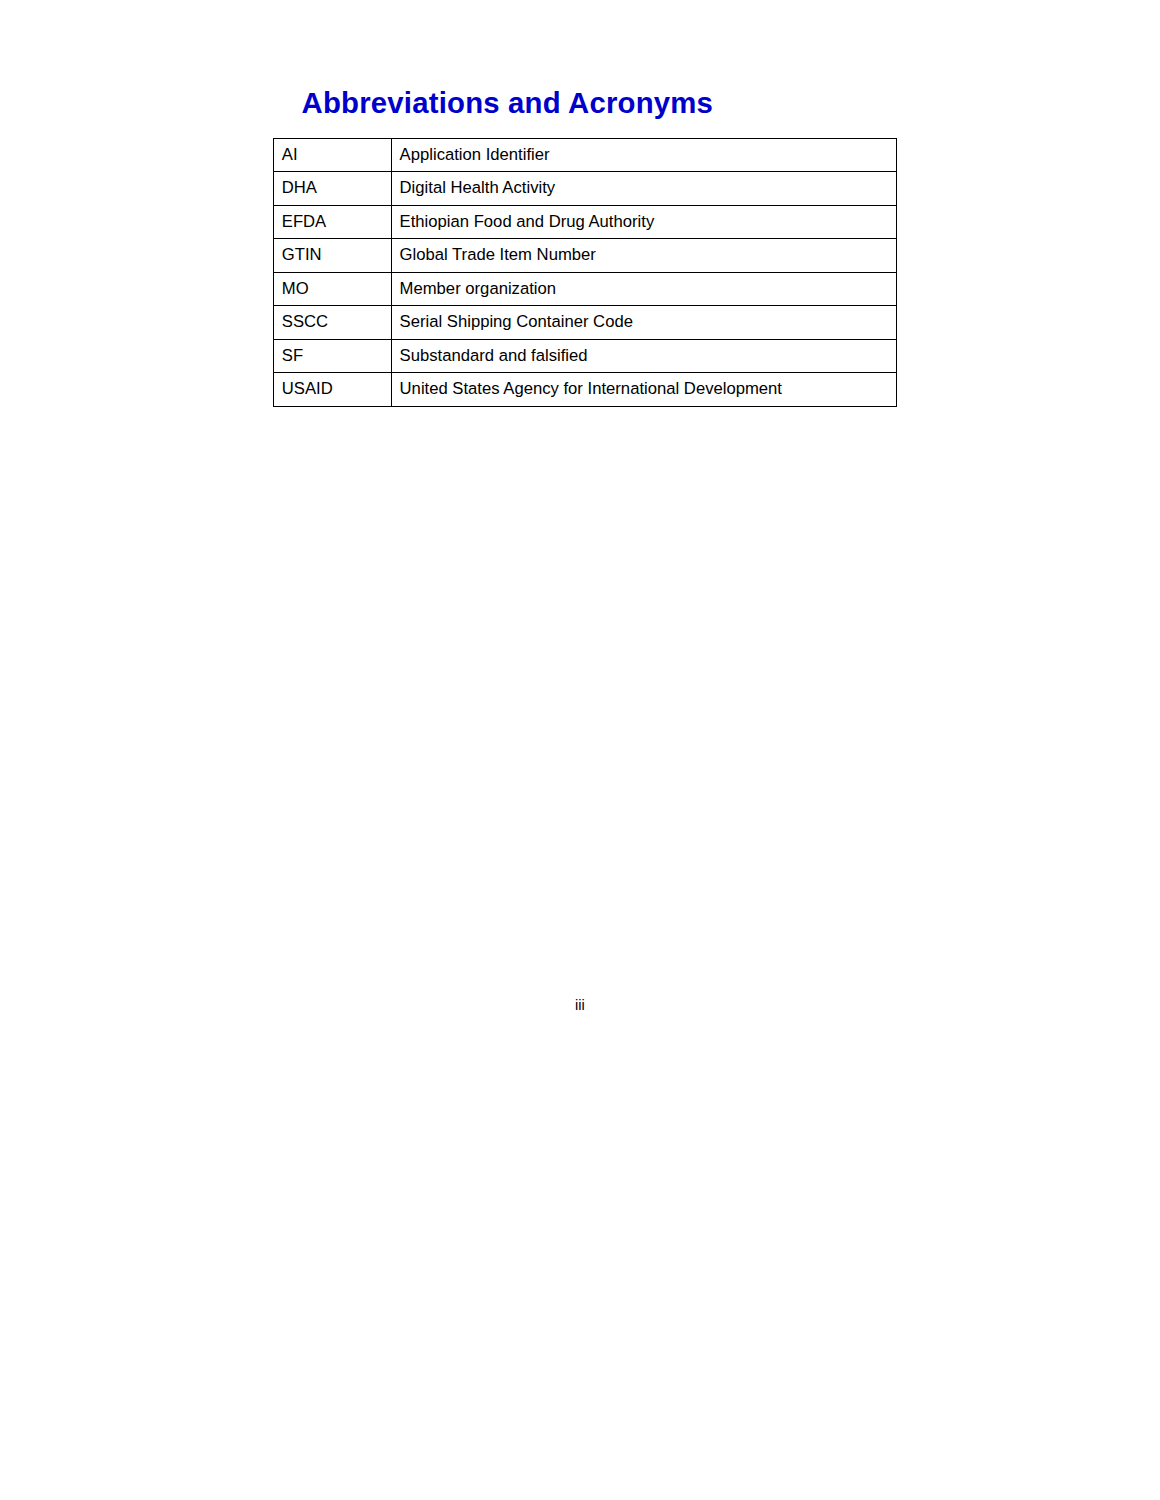Abbreviations and Acronyms
| AI | Application Identifier |
| DHA | Digital Health Activity |
| EFDA | Ethiopian Food and Drug Authority |
| GTIN | Global Trade Item Number |
| MO | Member organization |
| SSCC | Serial Shipping Container Code |
| SF | Substandard and falsified |
| USAID | United States Agency for International Development |
iii